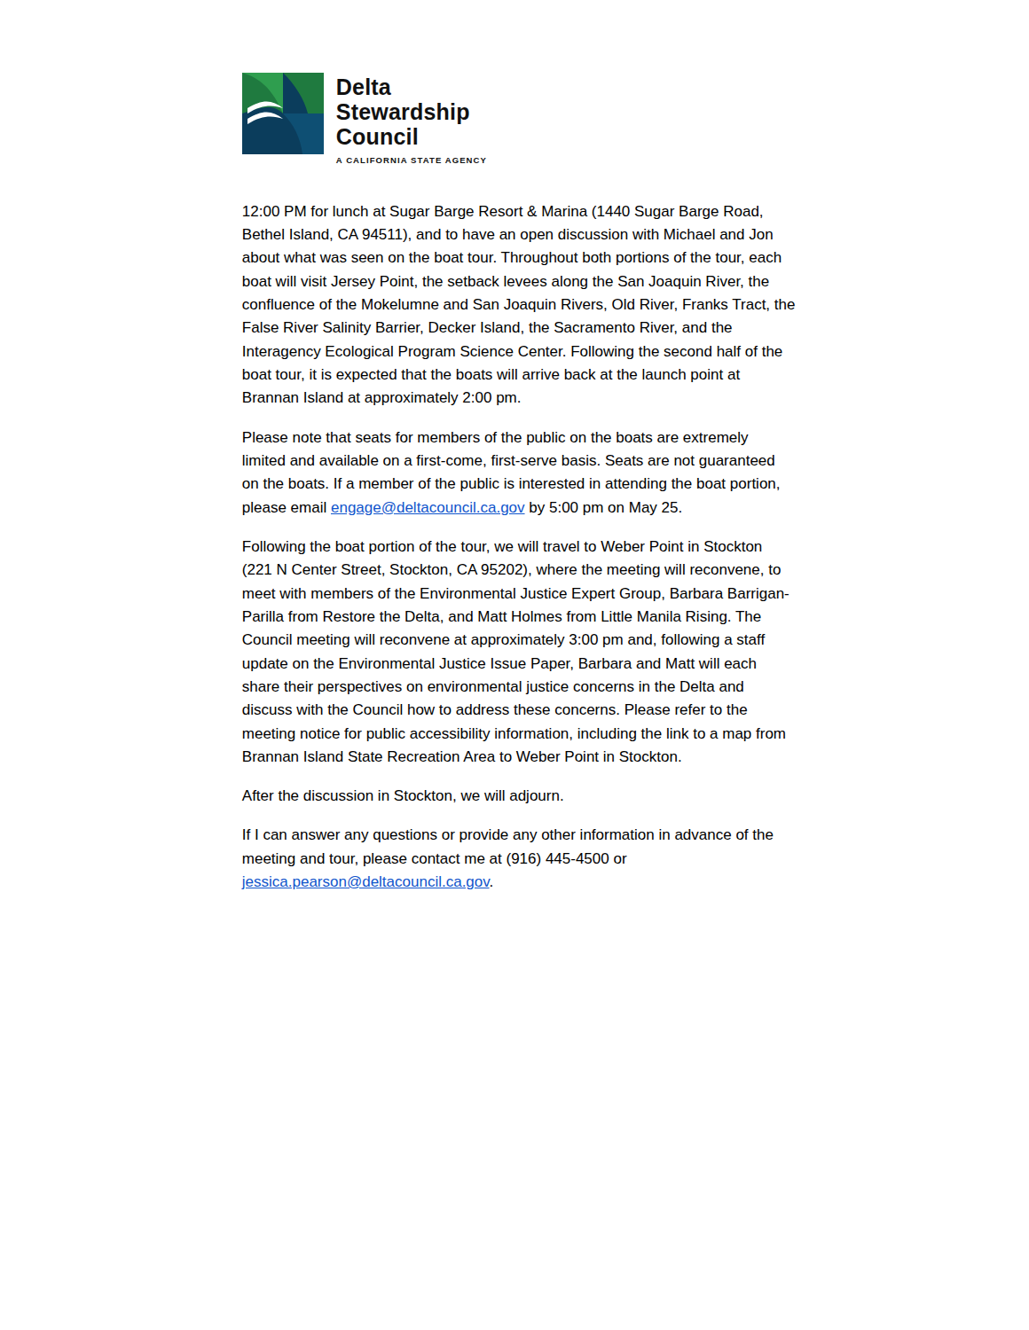Delta
Stewardship
Council
A California State Agency
12:00 PM for lunch at Sugar Barge Resort & Marina (1440 Sugar Barge Road, Bethel Island, CA 94511), and to have an open discussion with Michael and Jon about what was seen on the boat tour. Throughout both portions of the tour, each boat will visit Jersey Point, the setback levees along the San Joaquin River, the confluence of the Mokelumne and San Joaquin Rivers, Old River, Franks Tract, the False River Salinity Barrier, Decker Island, the Sacramento River, and the Interagency Ecological Program Science Center. Following the second half of the boat tour, it is expected that the boats will arrive back at the launch point at Brannan Island at approximately 2:00 pm.
Please note that seats for members of the public on the boats are extremely limited and available on a first-come, first-serve basis. Seats are not guaranteed on the boats. If a member of the public is interested in attending the boat portion, please email engage@deltacouncil.ca.gov by 5:00 pm on May 25.
Following the boat portion of the tour, we will travel to Weber Point in Stockton (221 N Center Street, Stockton, CA 95202), where the meeting will reconvene, to meet with members of the Environmental Justice Expert Group, Barbara Barrigan-Parilla from Restore the Delta, and Matt Holmes from Little Manila Rising. The Council meeting will reconvene at approximately 3:00 pm and, following a staff update on the Environmental Justice Issue Paper, Barbara and Matt will each share their perspectives on environmental justice concerns in the Delta and discuss with the Council how to address these concerns. Please refer to the meeting notice for public accessibility information, including the link to a map from Brannan Island State Recreation Area to Weber Point in Stockton.
After the discussion in Stockton, we will adjourn.
If I can answer any questions or provide any other information in advance of the meeting and tour, please contact me at (916) 445-4500 or jessica.pearson@deltacouncil.ca.gov.